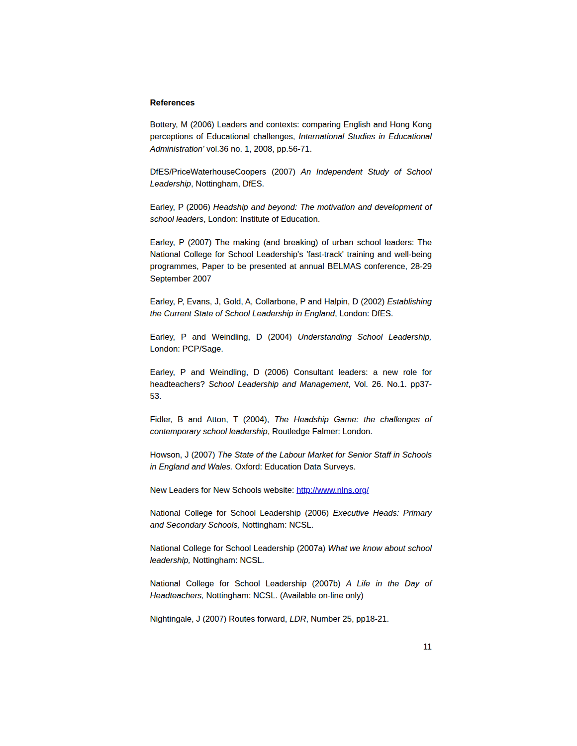References
Bottery, M (2006) Leaders and contexts: comparing English and Hong Kong perceptions of Educational challenges, International Studies in Educational Administration' vol.36 no. 1, 2008, pp.56-71.
DfES/PriceWaterhouseCoopers (2007) An Independent Study of School Leadership, Nottingham, DfES.
Earley, P (2006) Headship and beyond: The motivation and development of school leaders, London: Institute of Education.
Earley, P (2007) The making (and breaking) of urban school leaders: The National College for School Leadership's 'fast-track' training and well-being programmes, Paper to be presented at annual BELMAS conference, 28-29 September 2007
Earley, P, Evans, J, Gold, A, Collarbone, P and Halpin, D (2002) Establishing the Current State of School Leadership in England, London: DfES.
Earley, P and Weindling, D (2004) Understanding School Leadership, London: PCP/Sage.
Earley, P and Weindling, D (2006) Consultant leaders: a new role for headteachers? School Leadership and Management, Vol. 26. No.1. pp37-53.
Fidler, B and Atton, T (2004), The Headship Game: the challenges of contemporary school leadership, Routledge Falmer: London.
Howson, J (2007) The State of the Labour Market for Senior Staff in Schools in England and Wales. Oxford: Education Data Surveys.
New Leaders for New Schools website: http://www.nlns.org/
National College for School Leadership (2006) Executive Heads: Primary and Secondary Schools, Nottingham: NCSL.
National College for School Leadership (2007a) What we know about school leadership, Nottingham: NCSL.
National College for School Leadership (2007b) A Life in the Day of Headteachers, Nottingham: NCSL. (Available on-line only)
Nightingale, J (2007) Routes forward, LDR, Number 25, pp18-21.
11